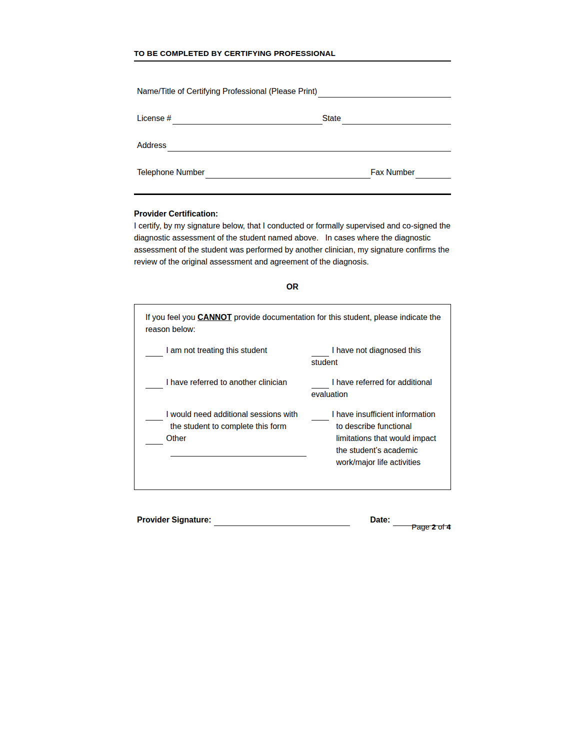TO BE COMPLETED BY CERTIFYING PROFESSIONAL
Name/Title of Certifying Professional (Please Print)
License # State
Address
Telephone Number Fax Number
Provider Certification:
I certify, by my signature below, that I conducted or formally supervised and co-signed the diagnostic assessment of the student named above. In cases where the diagnostic assessment of the student was performed by another clinician, my signature confirms the review of the original assessment and agreement of the diagnosis.
OR
If you feel you CANNOT provide documentation for this student, please indicate the reason below:
| I am not treating this student | I have not diagnosed this student |
| I have referred to another clinician | I have referred for additional evaluation |
| I would need additional sessions with the student to complete this form Other | I have insufficient information to describe functional limitations that would impact the student’s academic work/major life activities |
Provider Signature: Date:
Page 2 of 4